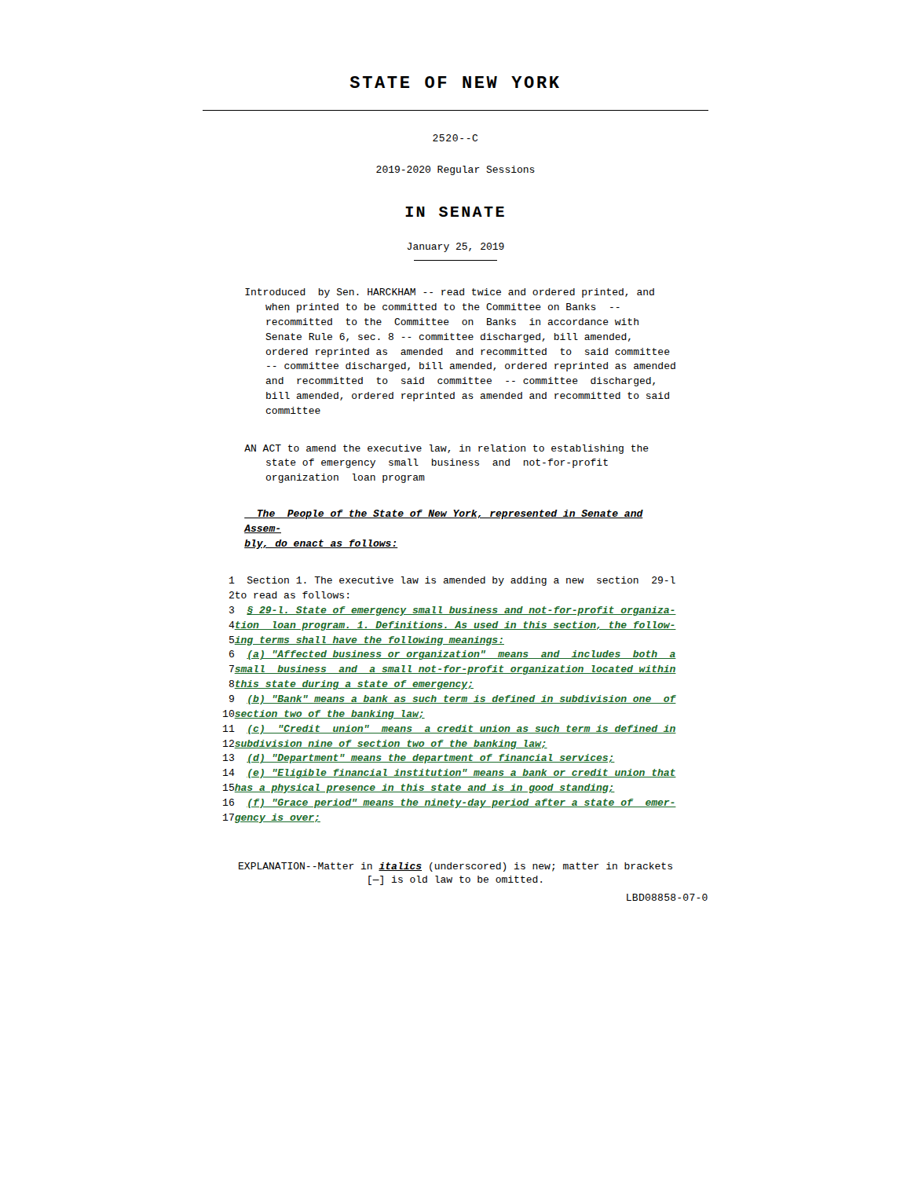STATE OF NEW YORK
2520--C
2019-2020 Regular Sessions
IN SENATE
January 25, 2019
Introduced by Sen. HARCKHAM -- read twice and ordered printed, and when printed to be committed to the Committee on Banks -- recommitted to the Committee on Banks in accordance with Senate Rule 6, sec. 8 -- committee discharged, bill amended, ordered reprinted as amended and recommitted to said committee -- committee discharged, bill amended, ordered reprinted as amended and recommitted to said committee -- committee discharged, bill amended, ordered reprinted as amended and recommitted to said committee
AN ACT to amend the executive law, in relation to establishing the state of emergency small business and not-for-profit organization loan program
The People of the State of New York, represented in Senate and Assem-
bly, do enact as follows:
| 1 | Section 1. The executive law is amended by adding a new section 29-l |
| 2 | to read as follows: |
| 3 | § 29-l. State of emergency small business and not-for-profit organiza- |
| 4 | tion loan program. 1. Definitions. As used in this section, the follow- |
| 5 | ing terms shall have the following meanings: |
| 6 | (a) "Affected business or organization" means and includes both a |
| 7 | small business and a small not-for-profit organization located within |
| 8 | this state during a state of emergency; |
| 9 | (b) "Bank" means a bank as such term is defined in subdivision one of |
| 10 | section two of the banking law; |
| 11 | (c) "Credit union" means a credit union as such term is defined in |
| 12 | subdivision nine of section two of the banking law; |
| 13 | (d) "Department" means the department of financial services; |
| 14 | (e) "Eligible financial institution" means a bank or credit union that |
| 15 | has a physical presence in this state and is in good standing; |
| 16 | (f) "Grace period" means the ninety-day period after a state of emer- |
| 17 | gency is over; |
EXPLANATION--Matter in italics (underscored) is new; matter in brackets
[ ] is old law to be omitted.
LBD08858-07-0